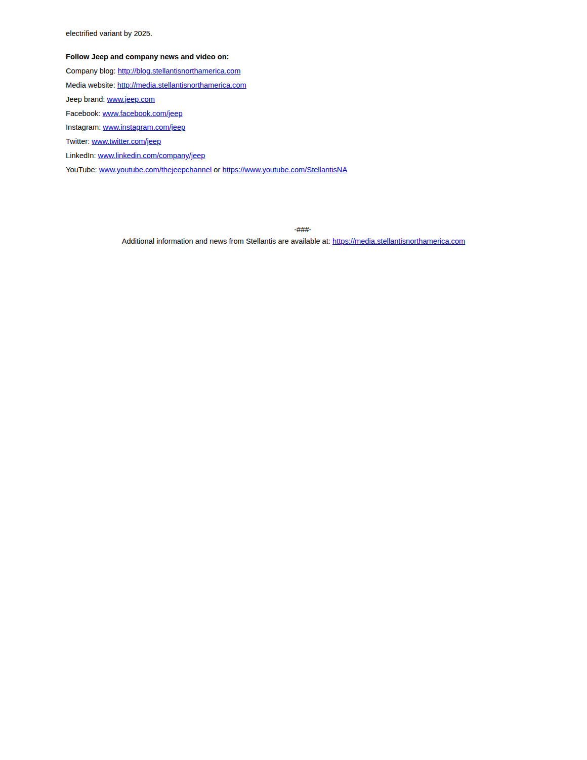electrified variant by 2025.
Follow Jeep and company news and video on:
Company blog: http://blog.stellantisnorthamerica.com
Media website: http://media.stellantisnorthamerica.com
Jeep brand: www.jeep.com
Facebook: www.facebook.com/jeep
Instagram: www.instagram.com/jeep
Twitter: www.twitter.com/jeep
LinkedIn: www.linkedin.com/company/jeep
YouTube: www.youtube.com/thejeepchannel or https://www.youtube.com/StellantisNA
-###-
Additional information and news from Stellantis are available at: https://media.stellantisnorthamerica.com